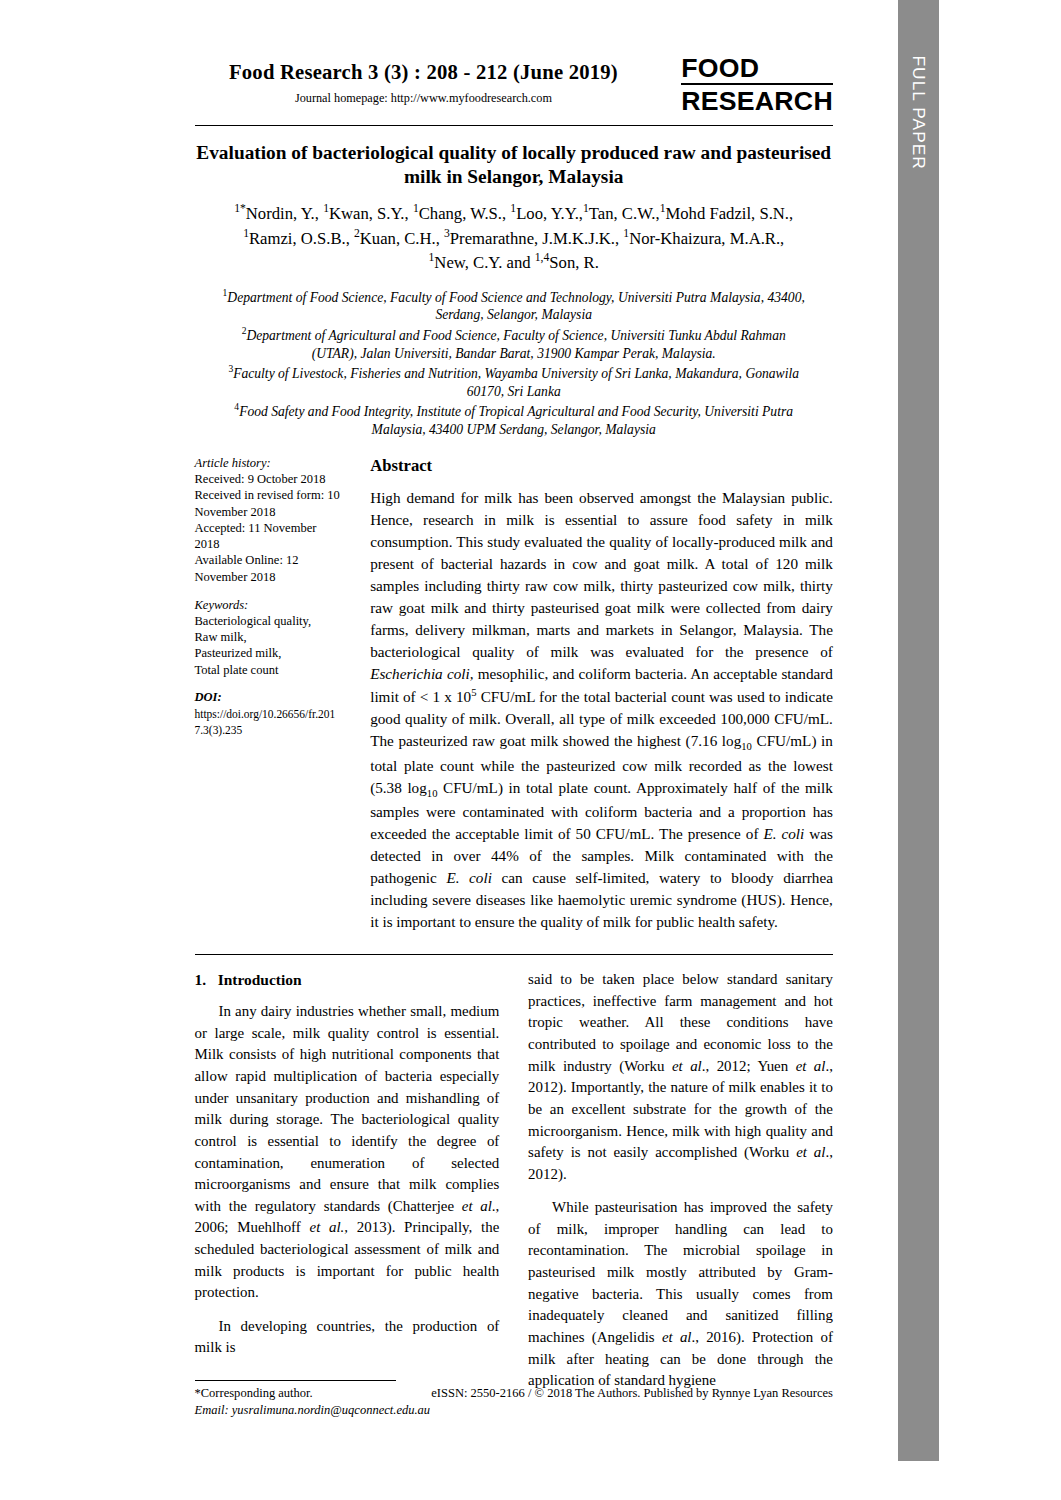FULL PAPER
Food Research 3 (3) : 208 - 212 (June 2019)
Journal homepage: http://www.myfoodresearch.com
FOOD
RESEARCH
Evaluation of bacteriological quality of locally produced raw and pasteurised
milk in Selangor, Malaysia
1*Nordin, Y., 1Kwan, S.Y., 1Chang, W.S., 1Loo, Y.Y.,1Tan, C.W.,1Mohd Fadzil, S.N.,
1Ramzi, O.S.B., 2Kuan, C.H., 3Premarathne, J.M.K.J.K., 1Nor-Khaizura, M.A.R.,
1New, C.Y. and 1,4Son, R.
1Department of Food Science, Faculty of Food Science and Technology, Universiti Putra Malaysia, 43400,
Serdang, Selangor, Malaysia
2Department of Agricultural and Food Science, Faculty of Science, Universiti Tunku Abdul Rahman
(UTAR), Jalan Universiti, Bandar Barat, 31900 Kampar Perak, Malaysia.
3Faculty of Livestock, Fisheries and Nutrition, Wayamba University of Sri Lanka, Makandura, Gonawila
60170, Sri Lanka
4Food Safety and Food Integrity, Institute of Tropical Agricultural and Food Security, Universiti Putra
Malaysia, 43400 UPM Serdang, Selangor, Malaysia
Article history:
Received: 9 October 2018
Received in revised form: 10
November 2018
Accepted: 11 November 2018
Available Online: 12
November 2018
Keywords:
Bacteriological quality,
Raw milk,
Pasteurized milk,
Total plate count
DOI:
https://doi.org/10.26656/fr.2017.3(3).235
Abstract
High demand for milk has been observed amongst the Malaysian public. Hence, research in milk is essential to assure food safety in milk consumption. This study evaluated the quality of locally-produced milk and present of bacterial hazards in cow and goat milk. A total of 120 milk samples including thirty raw cow milk, thirty pasteurized cow milk, thirty raw goat milk and thirty pasteurised goat milk were collected from dairy farms, delivery milkman, marts and markets in Selangor, Malaysia. The bacteriological quality of milk was evaluated for the presence of Escherichia coli, mesophilic, and coliform bacteria. An acceptable standard limit of < 1 x 105 CFU/mL for the total bacterial count was used to indicate good quality of milk. Overall, all type of milk exceeded 100,000 CFU/mL. The pasteurized raw goat milk showed the highest (7.16 log10 CFU/mL) in total plate count while the pasteurized cow milk recorded as the lowest (5.38 log10 CFU/mL) in total plate count. Approximately half of the milk samples were contaminated with coliform bacteria and a proportion has exceeded the acceptable limit of 50 CFU/mL. The presence of E. coli was detected in over 44% of the samples. Milk contaminated with the pathogenic E. coli can cause self-limited, watery to bloody diarrhea including severe diseases like haemolytic uremic syndrome (HUS). Hence, it is important to ensure the quality of milk for public health safety.
1. Introduction
In any dairy industries whether small, medium or large scale, milk quality control is essential. Milk consists of high nutritional components that allow rapid multiplication of bacteria especially under unsanitary production and mishandling of milk during storage. The bacteriological quality control is essential to identify the degree of contamination, enumeration of selected microorganisms and ensure that milk complies with the regulatory standards (Chatterjee et al., 2006; Muehlhoff et al., 2013). Principally, the scheduled bacteriological assessment of milk and milk products is important for public health protection.
In developing countries, the production of milk is
said to be taken place below standard sanitary practices, ineffective farm management and hot tropic weather. All these conditions have contributed to spoilage and economic loss to the milk industry (Worku et al., 2012; Yuen et al., 2012). Importantly, the nature of milk enables it to be an excellent substrate for the growth of the microorganism. Hence, milk with high quality and safety is not easily accomplished (Worku et al., 2012).
While pasteurisation has improved the safety of milk, improper handling can lead to recontamination. The microbial spoilage in pasteurised milk mostly attributed by Gram-negative bacteria. This usually comes from inadequately cleaned and sanitized filling machines (Angelidis et al., 2016). Protection of milk after heating can be done through the application of standard hygiene
*Corresponding author.
Email: yusralimuna.nordin@uqconnect.edu.au
eISSN: 2550-2166 / © 2018 The Authors. Published by Rynnye Lyan Resources